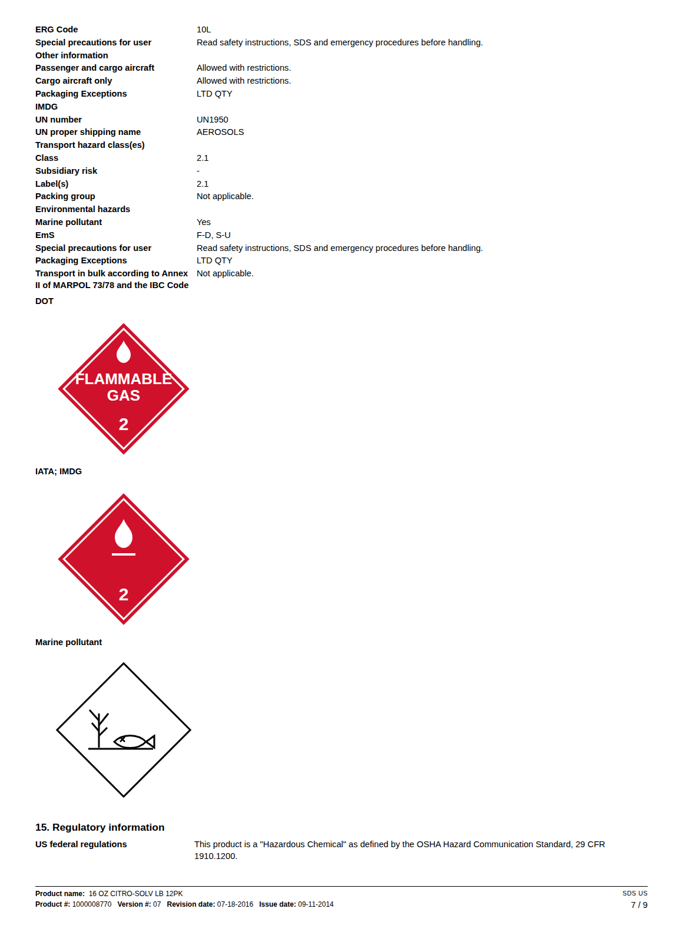| ERG Code | 10L |
| Special precautions for user | Read safety instructions, SDS and emergency procedures before handling. |
| Other information | |
| Passenger and cargo aircraft | Allowed with restrictions. |
| Cargo aircraft only | Allowed with restrictions. |
| Packaging Exceptions | LTD QTY |
| IMDG |
| UN number | UN1950 |
| UN proper shipping name | AEROSOLS |
| Transport hazard class(es) | |
| Class | 2.1 |
| Subsidiary risk | - |
| Label(s) | 2.1 |
| Packing group | Not applicable. |
| Environmental hazards | |
| Marine pollutant | Yes |
| EmS | F-D, S-U |
| Special precautions for user | Read safety instructions, SDS and emergency procedures before handling. |
| Packaging Exceptions | LTD QTY |
| Transport in bulk according to Annex II of MARPOL 73/78 and the IBC Code | Not applicable. |
DOT
FLAMMABLE GAS 2
IATA; IMDG
2
Marine pollutant
15. Regulatory information
US federal regulations
This product is a "Hazardous Chemical" as defined by the OSHA Hazard Communication Standard, 29 CFR 1910.1200.
Product name: 16 OZ CITRO-SOLV LB 12PK
Product #: 1000008770 Version #: 07 Revision date: 07-18-2016 Issue date: 09-11-2014
SDS US
7 / 9